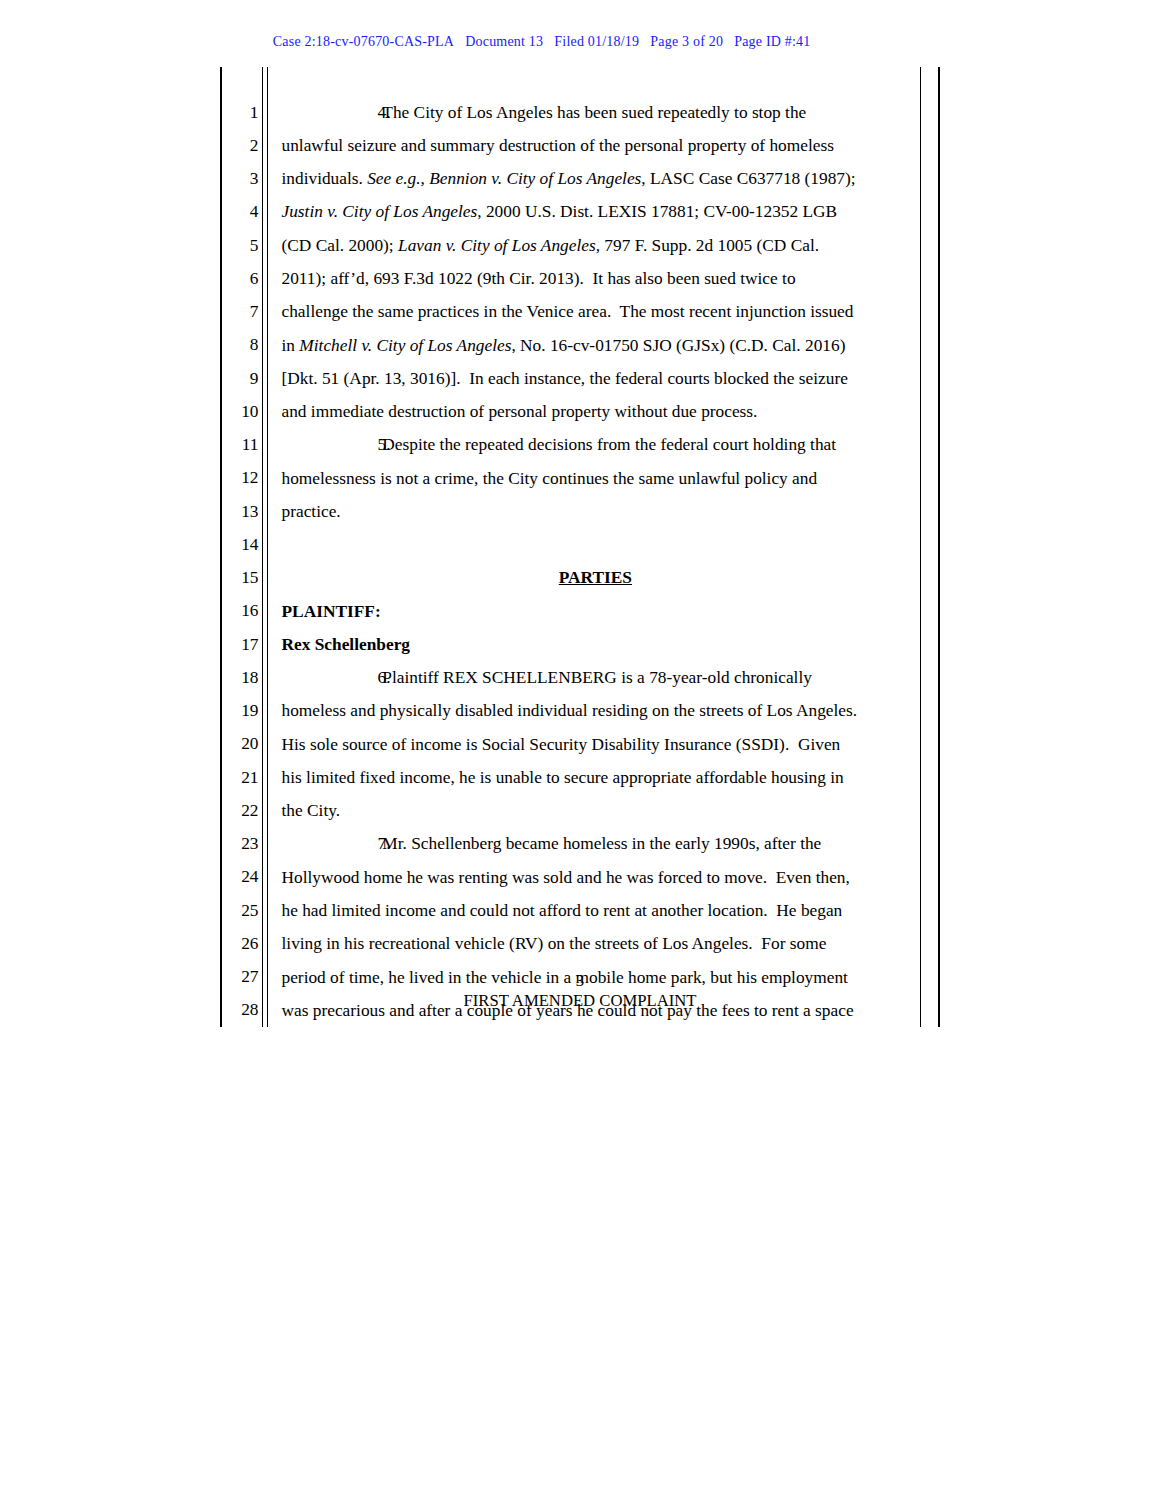Case 2:18-cv-07670-CAS-PLA Document 13 Filed 01/18/19 Page 3 of 20 Page ID #:41
1
2
3
4
5
6
7
8
9
10
11
12
13
14
15
16
17
18
19
20
21
22
23
24
25
26
27
28
4. The City of Los Angeles has been sued repeatedly to stop the
unlawful seizure and summary destruction of the personal property of homeless
individuals. See e.g., Bennion v. City of Los Angeles, LASC Case C637718 (1987);
Justin v. City of Los Angeles, 2000 U.S. Dist. LEXIS 17881; CV-00-12352 LGB
(CD Cal. 2000); Lavan v. City of Los Angeles, 797 F. Supp. 2d 1005 (CD Cal.
2011); aff’d, 693 F.3d 1022 (9th Cir. 2013). It has also been sued twice to
challenge the same practices in the Venice area. The most recent injunction issued
in Mitchell v. City of Los Angeles, No. 16-cv-01750 SJO (GJSx) (C.D. Cal. 2016)
[Dkt. 51 (Apr. 13, 3016)]. In each instance, the federal courts blocked the seizure
and immediate destruction of personal property without due process.
5. Despite the repeated decisions from the federal court holding that
homelessness is not a crime, the City continues the same unlawful policy and
practice.
PARTIES
PLAINTIFF:
Rex Schellenberg
6. Plaintiff REX SCHELLENBERG is a 78-year-old chronically
homeless and physically disabled individual residing on the streets of Los Angeles.
His sole source of income is Social Security Disability Insurance (SSDI). Given
his limited fixed income, he is unable to secure appropriate affordable housing in
the City.
7. Mr. Schellenberg became homeless in the early 1990s, after the
Hollywood home he was renting was sold and he was forced to move. Even then,
he had limited income and could not afford to rent at another location. He began
living in his recreational vehicle (RV) on the streets of Los Angeles. For some
period of time, he lived in the vehicle in a mobile home park, but his employment
was precarious and after a couple of years he could not pay the fees to rent a space
3 FIRST AMENDED COMPLAINT